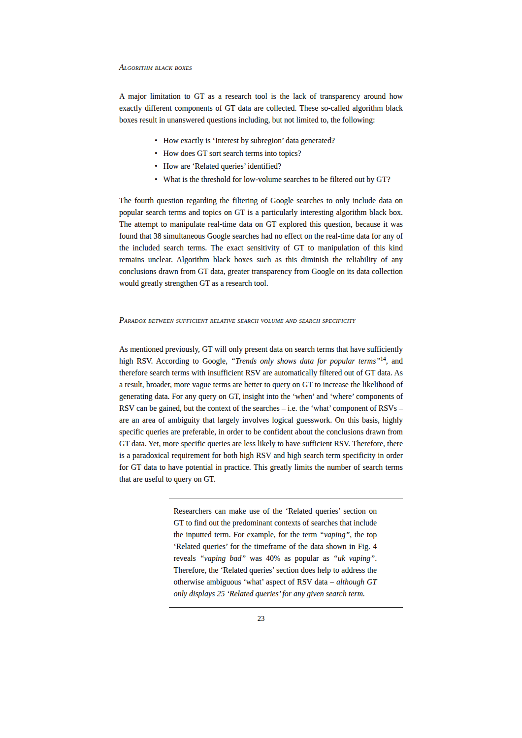Algorithm black boxes
A major limitation to GT as a research tool is the lack of transparency around how exactly different components of GT data are collected. These so-called algorithm black boxes result in unanswered questions including, but not limited to, the following:
How exactly is ‘Interest by subregion’ data generated?
How does GT sort search terms into topics?
How are ‘Related queries’ identified?
What is the threshold for low-volume searches to be filtered out by GT?
The fourth question regarding the filtering of Google searches to only include data on popular search terms and topics on GT is a particularly interesting algorithm black box. The attempt to manipulate real-time data on GT explored this question, because it was found that 38 simultaneous Google searches had no effect on the real-time data for any of the included search terms. The exact sensitivity of GT to manipulation of this kind remains unclear. Algorithm black boxes such as this diminish the reliability of any conclusions drawn from GT data, greater transparency from Google on its data collection would greatly strengthen GT as a research tool.
Paradox between sufficient relative search volume and search specificity
As mentioned previously, GT will only present data on search terms that have sufficiently high RSV. According to Google, “Trends only shows data for popular terms”14, and therefore search terms with insufficient RSV are automatically filtered out of GT data. As a result, broader, more vague terms are better to query on GT to increase the likelihood of generating data. For any query on GT, insight into the ‘when’ and ‘where’ components of RSV can be gained, but the context of the searches – i.e. the ‘what’ component of RSVs – are an area of ambiguity that largely involves logical guesswork. On this basis, highly specific queries are preferable, in order to be confident about the conclusions drawn from GT data. Yet, more specific queries are less likely to have sufficient RSV. Therefore, there is a paradoxical requirement for both high RSV and high search term specificity in order for GT data to have potential in practice. This greatly limits the number of search terms that are useful to query on GT.
Researchers can make use of the ‘Related queries’ section on GT to find out the predominant contexts of searches that include the inputted term. For example, for the term “vaping”, the top ‘Related queries’ for the timeframe of the data shown in Fig. 4 reveals “vaping bad” was 40% as popular as “uk vaping”. Therefore, the ‘Related queries’ section does help to address the otherwise ambiguous ‘what’ aspect of RSV data – although GT only displays 25 ‘Related queries’ for any given search term.
23